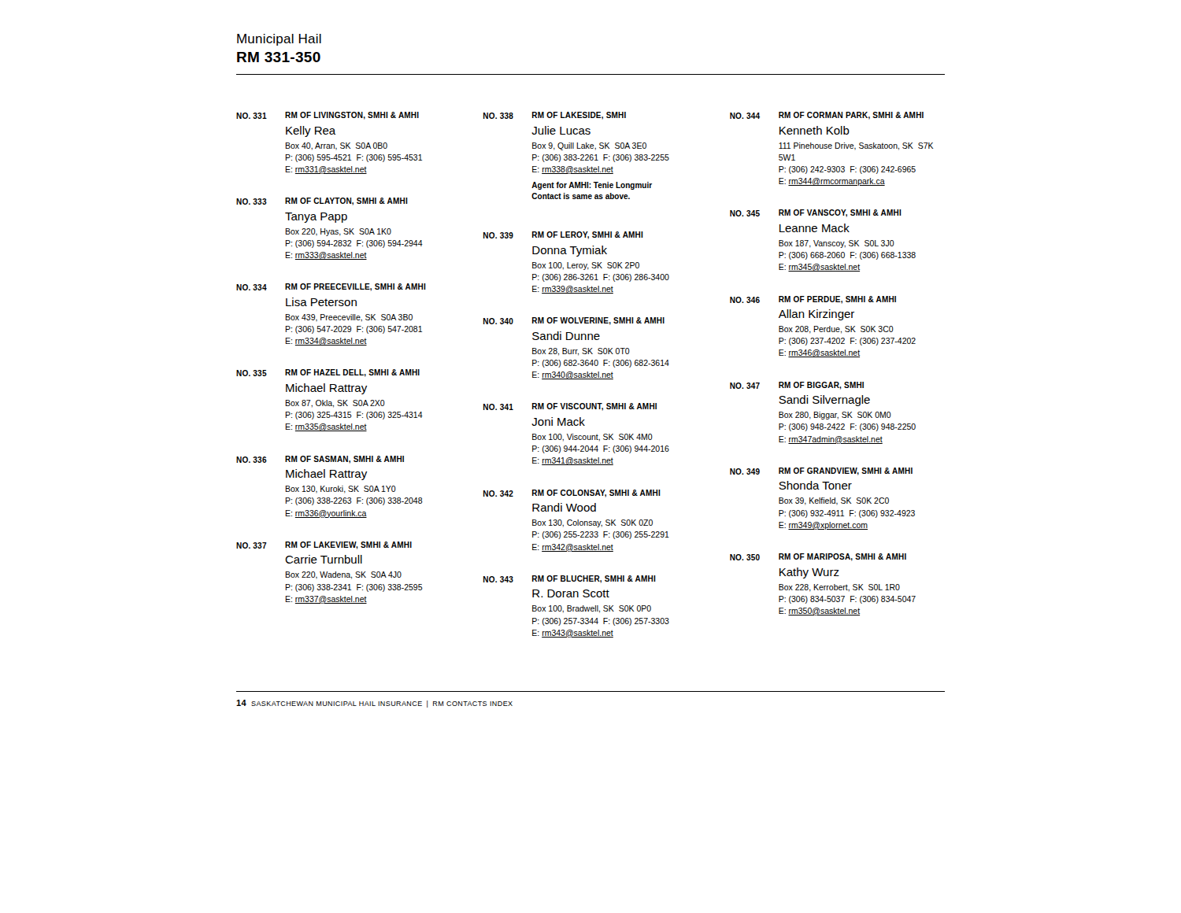Municipal Hail
RM 331-350
NO. 331
RM OF LIVINGSTON, SMHI & AMHI
Kelly Rea
Box 40, Arran, SK S0A 0B0
P: (306) 595-4521 F: (306) 595-4531
E: rm331@sasktel.net
NO. 333
RM OF CLAYTON, SMHI & AMHI
Tanya Papp
Box 220, Hyas, SK S0A 1K0
P: (306) 594-2832 F: (306) 594-2944
E: rm333@sasktel.net
NO. 334
RM OF PREECEVILLE, SMHI & AMHI
Lisa Peterson
Box 439, Preeceville, SK S0A 3B0
P: (306) 547-2029 F: (306) 547-2081
E: rm334@sasktel.net
NO. 335
RM OF HAZEL DELL, SMHI & AMHI
Michael Rattray
Box 87, Okla, SK S0A 2X0
P: (306) 325-4315 F: (306) 325-4314
E: rm335@sasktel.net
NO. 336
RM OF SASMAN, SMHI & AMHI
Michael Rattray
Box 130, Kuroki, SK S0A 1Y0
P: (306) 338-2263 F: (306) 338-2048
E: rm336@yourlink.ca
NO. 337
RM OF LAKEVIEW, SMHI & AMHI
Carrie Turnbull
Box 220, Wadena, SK S0A 4J0
P: (306) 338-2341 F: (306) 338-2595
E: rm337@sasktel.net
NO. 338
RM OF LAKESIDE, SMHI
Julie Lucas
Box 9, Quill Lake, SK S0A 3E0
P: (306) 383-2261 F: (306) 383-2255
E: rm338@sasktel.net
Agent for AMHI: Tenie Longmuir
Contact is same as above.
NO. 339
RM OF LEROY, SMHI & AMHI
Donna Tymiak
Box 100, Leroy, SK S0K 2P0
P: (306) 286-3261 F: (306) 286-3400
E: rm339@sasktel.net
NO. 340
RM OF WOLVERINE, SMHI & AMHI
Sandi Dunne
Box 28, Burr, SK S0K 0T0
P: (306) 682-3640 F: (306) 682-3614
E: rm340@sasktel.net
NO. 341
RM OF VISCOUNT, SMHI & AMHI
Joni Mack
Box 100, Viscount, SK S0K 4M0
P: (306) 944-2044 F: (306) 944-2016
E: rm341@sasktel.net
NO. 342
RM OF COLONSAY, SMHI & AMHI
Randi Wood
Box 130, Colonsay, SK S0K 0Z0
P: (306) 255-2233 F: (306) 255-2291
E: rm342@sasktel.net
NO. 343
RM OF BLUCHER, SMHI & AMHI
R. Doran Scott
Box 100, Bradwell, SK S0K 0P0
P: (306) 257-3344 F: (306) 257-3303
E: rm343@sasktel.net
NO. 344
RM OF CORMAN PARK, SMHI & AMHI
Kenneth Kolb
111 Pinehouse Drive, Saskatoon, SK S7K 5W1
P: (306) 242-9303 F: (306) 242-6965
E: rm344@rmcormanpark.ca
NO. 345
RM OF VANSCOY, SMHI & AMHI
Leanne Mack
Box 187, Vanscoy, SK S0L 3J0
P: (306) 668-2060 F: (306) 668-1338
E: rm345@sasktel.net
NO. 346
RM OF PERDUE, SMHI & AMHI
Allan Kirzinger
Box 208, Perdue, SK S0K 3C0
P: (306) 237-4202 F: (306) 237-4202
E: rm346@sasktel.net
NO. 347
RM OF BIGGAR, SMHI
Sandi Silvernagle
Box 280, Biggar, SK S0K 0M0
P: (306) 948-2422 F: (306) 948-2250
E: rm347admin@sasktel.net
NO. 349
RM OF GRANDVIEW, SMHI & AMHI
Shonda Toner
Box 39, Kelfield, SK S0K 2C0
P: (306) 932-4911 F: (306) 932-4923
E: rm349@xplornet.com
NO. 350
RM OF MARIPOSA, SMHI & AMHI
Kathy Wurz
Box 228, Kerrobert, SK S0L 1R0
P: (306) 834-5037 F: (306) 834-5047
E: rm350@sasktel.net
14 SASKATCHEWAN MUNICIPAL HAIL INSURANCE|RM CONTACTS INDEX